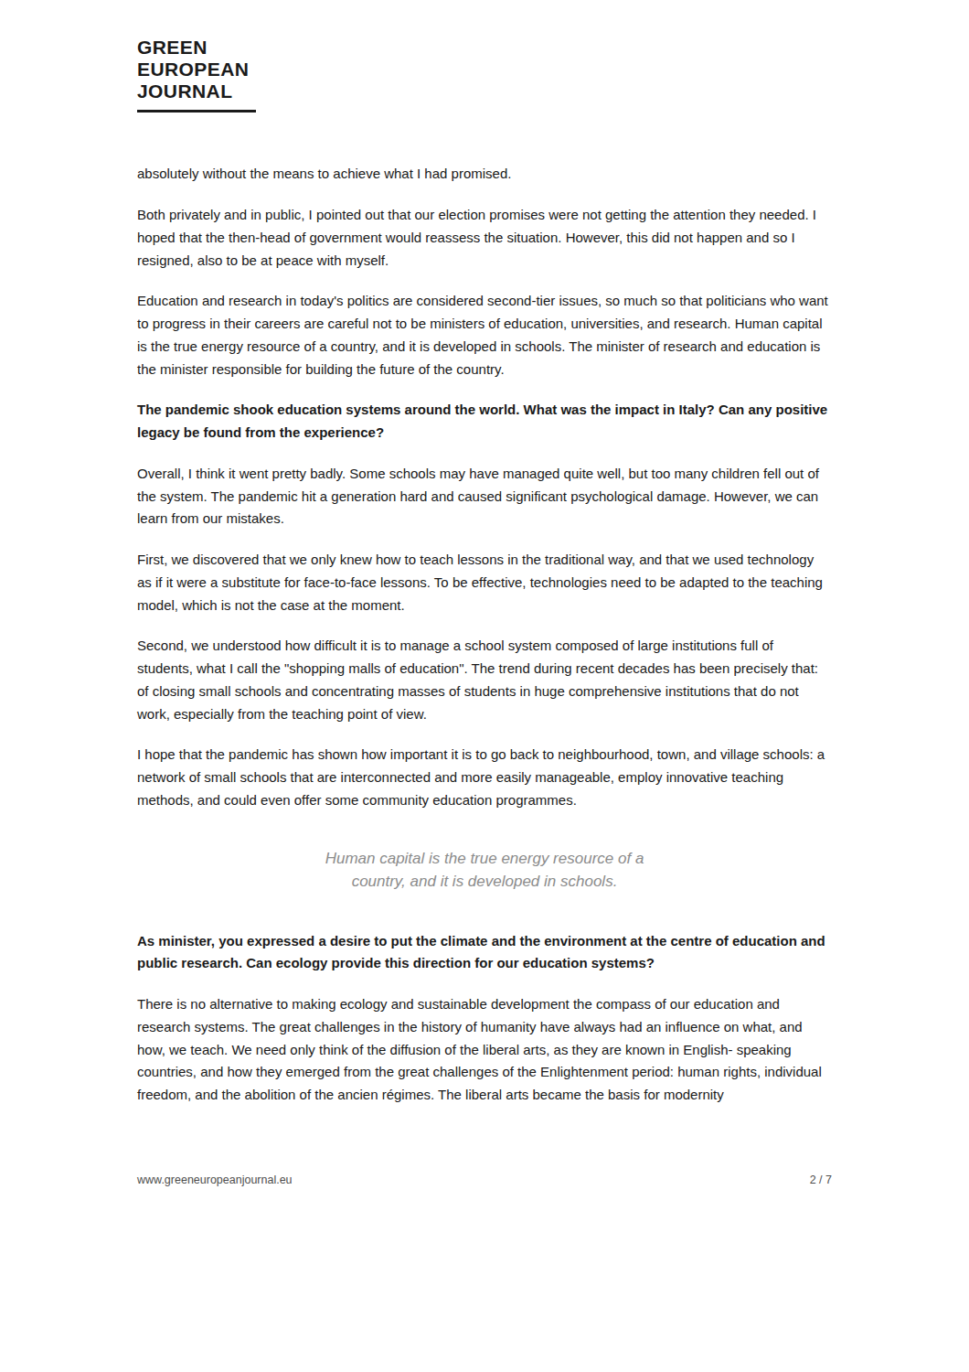Green
European
Journal
absolutely without the means to achieve what I had promised.
Both privately and in public, I pointed out that our election promises were not getting the attention they needed. I hoped that the then-head of government would reassess the situation. However, this did not happen and so I resigned, also to be at peace with myself.
Education and research in today's politics are considered second-tier issues, so much so that politicians who want to progress in their careers are careful not to be ministers of education, universities, and research. Human capital is the true energy resource of a country, and it is developed in schools. The minister of research and education is the minister responsible for building the future of the country.
The pandemic shook education systems around the world. What was the impact in Italy? Can any positive legacy be found from the experience?
Overall, I think it went pretty badly. Some schools may have managed quite well, but too many children fell out of the system. The pandemic hit a generation hard and caused significant psychological damage. However, we can learn from our mistakes.
First, we discovered that we only knew how to teach lessons in the traditional way, and that we used technology as if it were a substitute for face-to-face lessons. To be effective, technologies need to be adapted to the teaching model, which is not the case at the moment.
Second, we understood how difficult it is to manage a school system composed of large institutions full of students, what I call the "shopping malls of education". The trend during recent decades has been precisely that: of closing small schools and concentrating masses of students in huge comprehensive institutions that do not work, especially from the teaching point of view.
I hope that the pandemic has shown how important it is to go back to neighbourhood, town, and village schools: a network of small schools that are interconnected and more easily manageable, employ innovative teaching methods, and could even offer some community education programmes.
Human capital is the true energy resource of a
country, and it is developed in schools.
As minister, you expressed a desire to put the climate and the environment at the centre of education and public research. Can ecology provide this direction for our education systems?
There is no alternative to making ecology and sustainable development the compass of our education and research systems. The great challenges in the history of humanity have always had an influence on what, and how, we teach. We need only think of the diffusion of the liberal arts, as they are known in English- speaking countries, and how they emerged from the great challenges of the Enlightenment period: human rights, individual freedom, and the abolition of the ancien régimes. The liberal arts became the basis for modernity
www.greeneuropeanjournal.eu 2 / 7